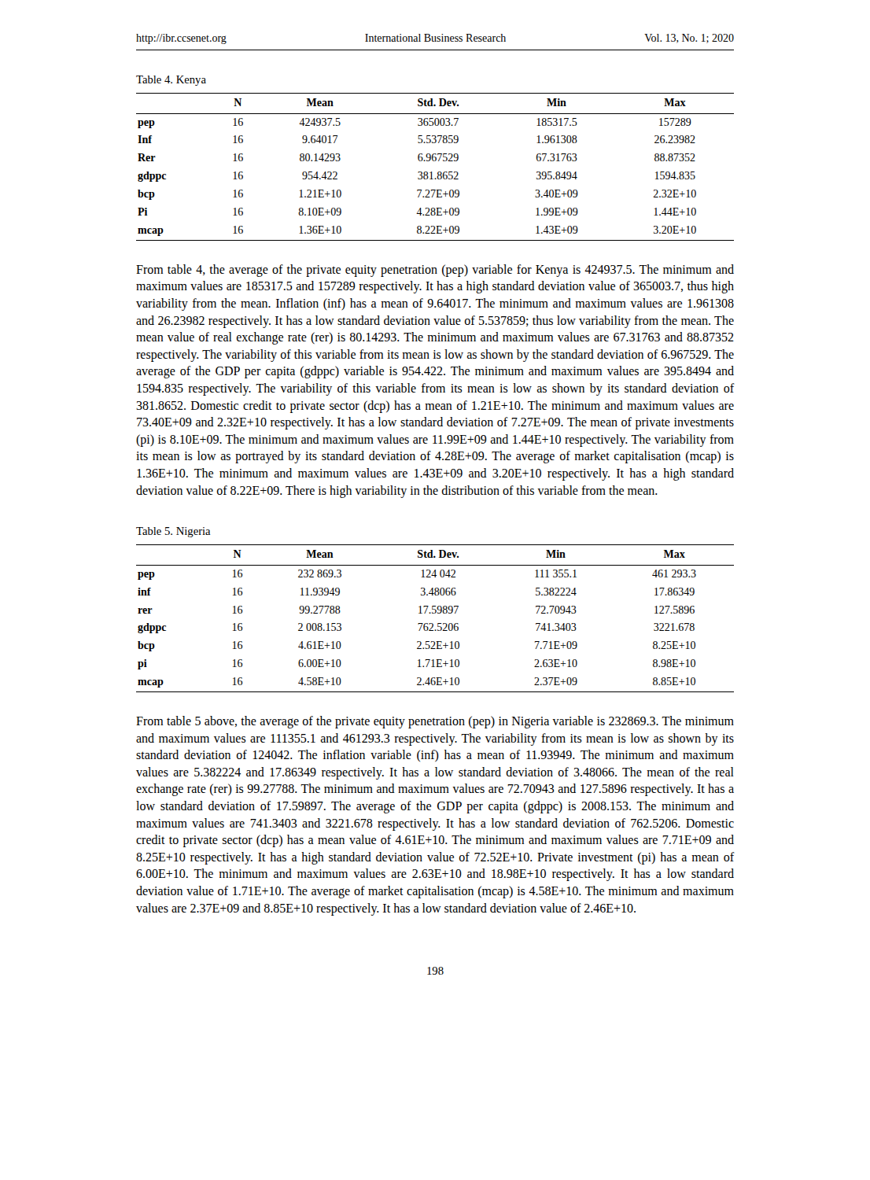http://ibr.ccsenet.org International Business Research Vol. 13, No. 1; 2020
Table 4. Kenya
| | N | Mean | Std. Dev. | Min | Max |
| --- | --- | --- | --- | --- | --- |
| pep | 16 | 424937.5 | 365003.7 | 185317.5 | 157289 |
| Inf | 16 | 9.64017 | 5.537859 | 1.961308 | 26.23982 |
| Rer | 16 | 80.14293 | 6.967529 | 67.31763 | 88.87352 |
| gdppc | 16 | 954.422 | 381.8652 | 395.8494 | 1594.835 |
| bcp | 16 | 1.21E+10 | 7.27E+09 | 3.40E+09 | 2.32E+10 |
| Pi | 16 | 8.10E+09 | 4.28E+09 | 1.99E+09 | 1.44E+10 |
| mcap | 16 | 1.36E+10 | 8.22E+09 | 1.43E+09 | 3.20E+10 |
From table 4, the average of the private equity penetration (pep) variable for Kenya is 424937.5. The minimum and maximum values are 185317.5 and 157289 respectively. It has a high standard deviation value of 365003.7, thus high variability from the mean. Inflation (inf) has a mean of 9.64017. The minimum and maximum values are 1.961308 and 26.23982 respectively. It has a low standard deviation value of 5.537859; thus low variability from the mean. The mean value of real exchange rate (rer) is 80.14293. The minimum and maximum values are 67.31763 and 88.87352 respectively. The variability of this variable from its mean is low as shown by the standard deviation of 6.967529. The average of the GDP per capita (gdppc) variable is 954.422. The minimum and maximum values are 395.8494 and 1594.835 respectively. The variability of this variable from its mean is low as shown by its standard deviation of 381.8652. Domestic credit to private sector (dcp) has a mean of 1.21E+10. The minimum and maximum values are 73.40E+09 and 2.32E+10 respectively. It has a low standard deviation of 7.27E+09. The mean of private investments (pi) is 8.10E+09. The minimum and maximum values are 11.99E+09 and 1.44E+10 respectively. The variability from its mean is low as portrayed by its standard deviation of 4.28E+09. The average of market capitalisation (mcap) is 1.36E+10. The minimum and maximum values are 1.43E+09 and 3.20E+10 respectively. It has a high standard deviation value of 8.22E+09. There is high variability in the distribution of this variable from the mean.
Table 5. Nigeria
| | N | Mean | Std. Dev. | Min | Max |
| --- | --- | --- | --- | --- | --- |
| pep | 16 | 232 869.3 | 124 042 | 111 355.1 | 461 293.3 |
| inf | 16 | 11.93949 | 3.48066 | 5.382224 | 17.86349 |
| rer | 16 | 99.27788 | 17.59897 | 72.70943 | 127.5896 |
| gdppc | 16 | 2 008.153 | 762.5206 | 741.3403 | 3221.678 |
| bcp | 16 | 4.61E+10 | 2.52E+10 | 7.71E+09 | 8.25E+10 |
| pi | 16 | 6.00E+10 | 1.71E+10 | 2.63E+10 | 8.98E+10 |
| mcap | 16 | 4.58E+10 | 2.46E+10 | 2.37E+09 | 8.85E+10 |
From table 5 above, the average of the private equity penetration (pep) in Nigeria variable is 232869.3. The minimum and maximum values are 111355.1 and 461293.3 respectively. The variability from its mean is low as shown by its standard deviation of 124042. The inflation variable (inf) has a mean of 11.93949. The minimum and maximum values are 5.382224 and 17.86349 respectively. It has a low standard deviation of 3.48066. The mean of the real exchange rate (rer) is 99.27788. The minimum and maximum values are 72.70943 and 127.5896 respectively. It has a low standard deviation of 17.59897. The average of the GDP per capita (gdppc) is 2008.153. The minimum and maximum values are 741.3403 and 3221.678 respectively. It has a low standard deviation of 762.5206. Domestic credit to private sector (dcp) has a mean value of 4.61E+10. The minimum and maximum values are 7.71E+09 and 8.25E+10 respectively. It has a high standard deviation value of 72.52E+10. Private investment (pi) has a mean of 6.00E+10. The minimum and maximum values are 2.63E+10 and 18.98E+10 respectively. It has a low standard deviation value of 1.71E+10. The average of market capitalisation (mcap) is 4.58E+10. The minimum and maximum values are 2.37E+09 and 8.85E+10 respectively. It has a low standard deviation value of 2.46E+10.
198